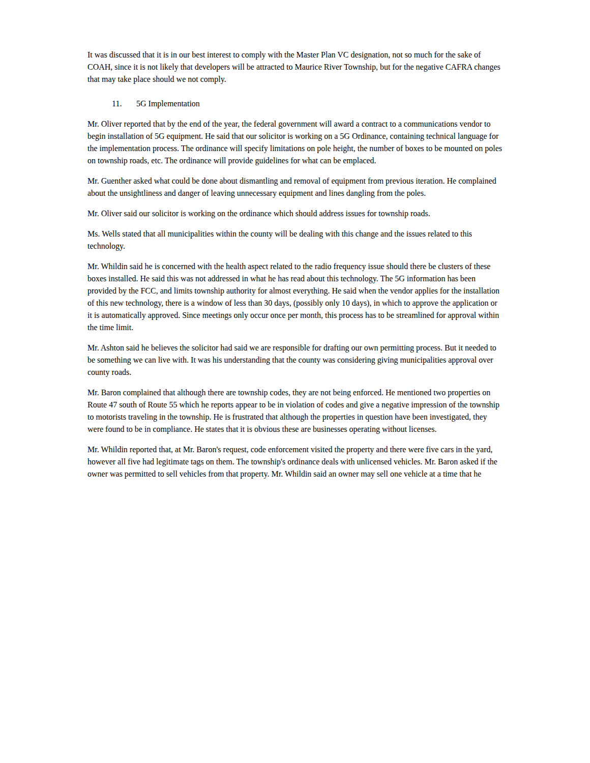It was discussed that it is in our best interest to comply with the Master Plan VC designation, not so much for the sake of COAH, since it is not likely that developers will be attracted to Maurice River Township, but for the negative CAFRA changes that may take place should we not comply.
11. 5G Implementation
Mr. Oliver reported that by the end of the year, the federal government will award a contract to a communications vendor to begin installation of 5G equipment. He said that our solicitor is working on a 5G Ordinance, containing technical language for the implementation process. The ordinance will specify limitations on pole height, the number of boxes to be mounted on poles on township roads, etc. The ordinance will provide guidelines for what can be emplaced.
Mr. Guenther asked what could be done about dismantling and removal of equipment from previous iteration. He complained about the unsightliness and danger of leaving unnecessary equipment and lines dangling from the poles.
Mr. Oliver said our solicitor is working on the ordinance which should address issues for township roads.
Ms. Wells stated that all municipalities within the county will be dealing with this change and the issues related to this technology.
Mr. Whildin said he is concerned with the health aspect related to the radio frequency issue should there be clusters of these boxes installed. He said this was not addressed in what he has read about this technology. The 5G information has been provided by the FCC, and limits township authority for almost everything. He said when the vendor applies for the installation of this new technology, there is a window of less than 30 days, (possibly only 10 days), in which to approve the application or it is automatically approved. Since meetings only occur once per month, this process has to be streamlined for approval within the time limit.
Mr. Ashton said he believes the solicitor had said we are responsible for drafting our own permitting process. But it needed to be something we can live with. It was his understanding that the county was considering giving municipalities approval over county roads.
Mr. Baron complained that although there are township codes, they are not being enforced. He mentioned two properties on Route 47 south of Route 55 which he reports appear to be in violation of codes and give a negative impression of the township to motorists traveling in the township. He is frustrated that although the properties in question have been investigated, they were found to be in compliance. He states that it is obvious these are businesses operating without licenses.
Mr. Whildin reported that, at Mr. Baron's request, code enforcement visited the property and there were five cars in the yard, however all five had legitimate tags on them. The township's ordinance deals with unlicensed vehicles. Mr. Baron asked if the owner was permitted to sell vehicles from that property. Mr. Whildin said an owner may sell one vehicle at a time that he